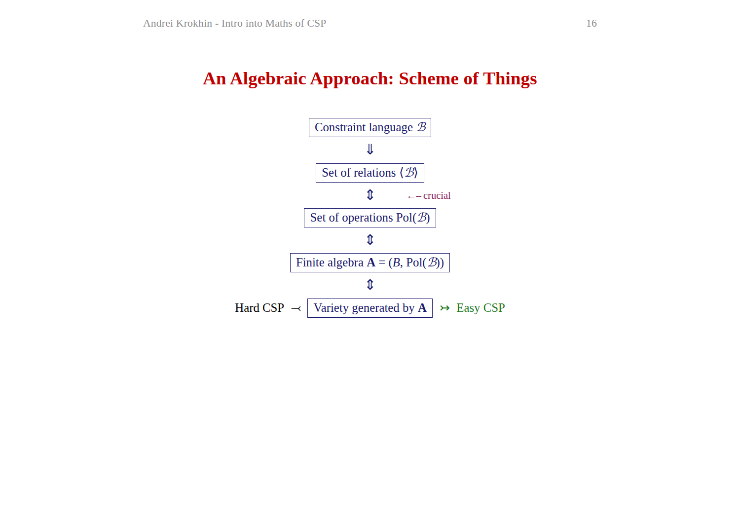Andrei Krokhin - Intro into Maths of CSP 16
An Algebraic Approach: Scheme of Things
Constraint language ℬ
⇓
Set of relations ⟨ℬ⟩
⇕ ←-- crucial
Set of operations Pol(ℬ)
⇕
Finite algebra A = (B, Pol(ℬ))
⇕
Hard CSP ⤙ Variety generated by A ↣ Easy CSP